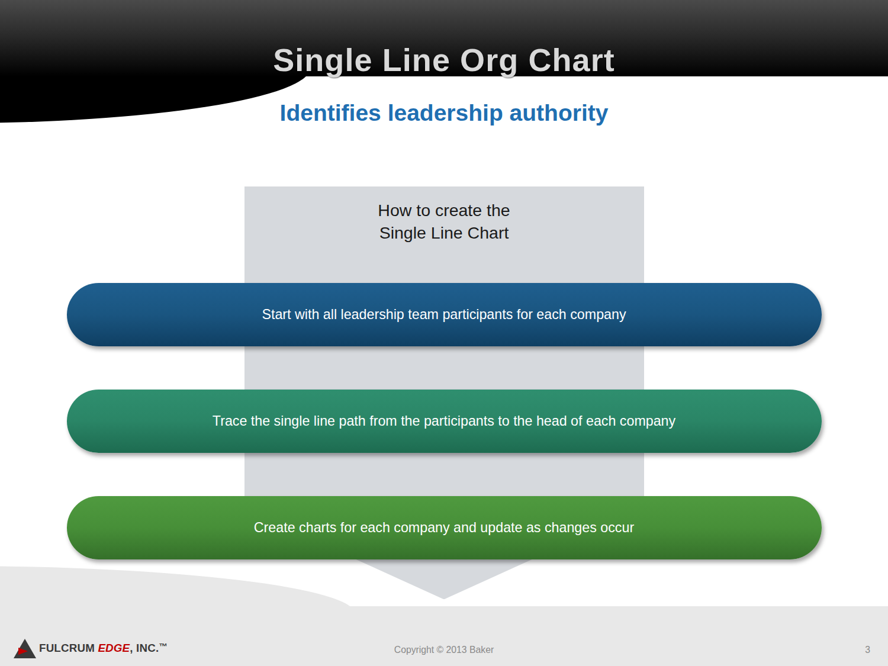Single Line Org Chart
Identifies leadership authority
How to create the
Single Line Chart
Start with all leadership team participants for each company
Trace the single line path from the participants to the head of each company
Create charts for each company and update as changes occur
FULCRUM EDGE, INC.™
Copyright © 2013 Baker
3